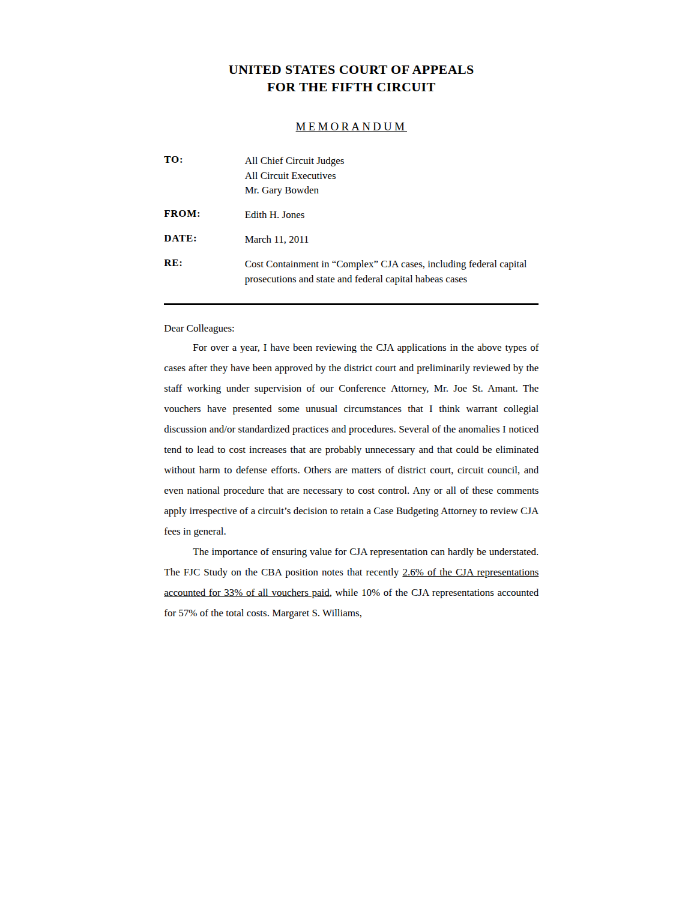United States Court of Appeals
for the Fifth Circuit
Memorandum
| TO: | All Chief Circuit Judges All Circuit Executives Mr. Gary Bowden |
| FROM: | Edith H. Jones |
| DATE: | March 11, 2011 |
| RE: | Cost Containment in “Complex” CJA cases, including federal capital prosecutions and state and federal capital habeas cases |
Dear Colleagues:
For over a year, I have been reviewing the CJA applications in the above types of cases after they have been approved by the district court and preliminarily reviewed by the staff working under supervision of our Conference Attorney, Mr. Joe St. Amant. The vouchers have presented some unusual circumstances that I think warrant collegial discussion and/or standardized practices and procedures. Several of the anomalies I noticed tend to lead to cost increases that are probably unnecessary and that could be eliminated without harm to defense efforts. Others are matters of district court, circuit council, and even national procedure that are necessary to cost control. Any or all of these comments apply irrespective of a circuit’s decision to retain a Case Budgeting Attorney to review CJA fees in general.
The importance of ensuring value for CJA representation can hardly be understated. The FJC Study on the CBA position notes that recently 2.6% of the CJA representations accounted for 33% of all vouchers paid, while 10% of the CJA representations accounted for 57% of the total costs. Margaret S. Williams,